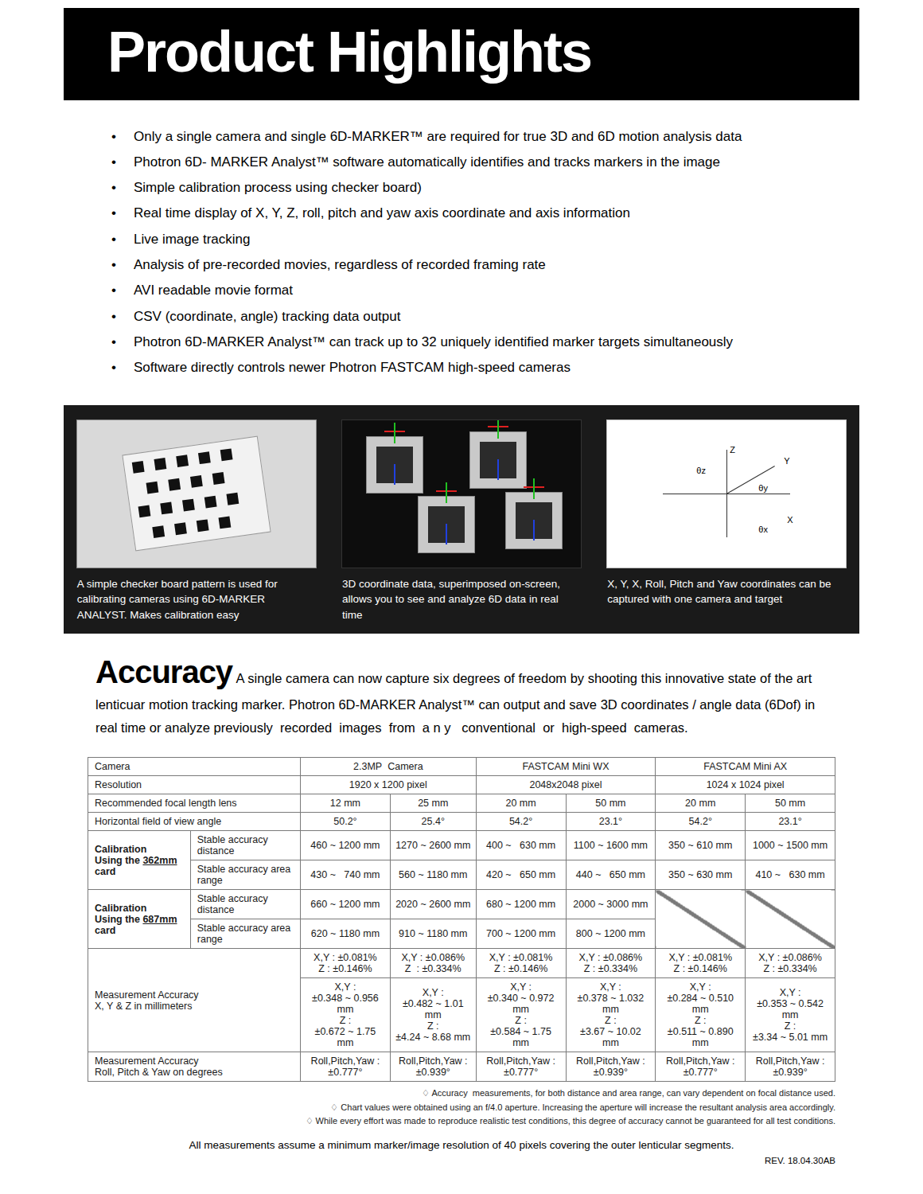Product Highlights
Only a single camera and single 6D-MARKER™ are required for true 3D and 6D motion analysis data
Photron 6D- MARKER Analyst™ software automatically identifies and tracks markers in the image
Simple calibration process using checker board)
Real time display of X, Y, Z, roll, pitch and yaw axis coordinate and axis information
Live image tracking
Analysis of pre-recorded movies, regardless of recorded framing rate
AVI readable movie format
CSV (coordinate, angle) tracking data output
Photron 6D-MARKER Analyst™ can track up to 32 uniquely identified marker targets simultaneously
Software directly controls newer Photron FASTCAM high-speed cameras
| A simple checker board pattern is used for calibrating cameras using 6D-MARKER ANALYST. Makes calibration easy | 3D coordinate data, superimposed on-screen, allows you to see and analyze 6D data in real time | Z Y X θz θy θx X, Y, X, Roll, Pitch and Yaw coordinates can be captured with one camera and target |
Accuracy
A single camera can now capture six degrees of freedom by shooting this innovative state of the art
lenticuar motion tracking marker. Photron 6D-MARKER Analyst™ can output and save 3D coordinates / angle data (6Dof) in real time or analyze previously recorded images from a n y conventional or high-speed cameras.
| Camera | 2.3MP Camera | FASTCAM Mini WX | FASTCAM Mini AX |
| --- | --- | --- | --- |
| Resolution | 1920 x 1200 pixel | 2048x2048 pixel | 1024 x 1024 pixel |
| Recommended focal length lens | 12 mm | 25 mm | 20 mm | 50 mm | 20 mm | 50 mm |
| Horizontal field of view angle | 50.2° | 25.4° | 54.2° | 23.1° | 54.2° | 23.1° |
| Calibration Using the 362mm card | Stable accuracy distance | 460 ~ 1200 mm | 1270 ~ 2600 mm | 400 ~ 630 mm | 1100 ~ 1600 mm | 350 ~ 610 mm | 1000 ~ 1500 mm |
| Stable accuracy area range | 430 ~ 740 mm | 560 ~ 1180 mm | 420 ~ 650 mm | 440 ~ 650 mm | 350 ~ 630 mm | 410 ~ 630 mm |
| Calibration Using the 687mm card | Stable accuracy distance | 660 ~ 1200 mm | 2020 ~ 2600 mm | 680 ~ 1200 mm | 2000 ~ 3000 mm | | |
| Stable accuracy area range | 620 ~ 1180 mm | 910 ~ 1180 mm | 700 ~ 1200 mm | 800 ~ 1200 mm |
| Measurement Accuracy X, Y & Z in millimeters | X,Y : ±0.081% Z : ±0.146% | X,Y : ±0.086% Z : ±0.334% | X,Y : ±0.081% Z : ±0.146% | X,Y : ±0.086% Z : ±0.334% | X,Y : ±0.081% Z : ±0.146% | X,Y : ±0.086% Z : ±0.334% |
| X,Y : ±0.348 ~ 0.956 mm Z : ±0.672 ~ 1.75 mm | X,Y : ±0.482 ~ 1.01 mm Z : ±4.24 ~ 8.68 mm | X,Y : ±0.340 ~ 0.972 mm Z : ±0.584 ~ 1.75 mm | X,Y : ±0.378 ~ 1.032 mm Z : ±3.67 ~ 10.02 mm | X,Y : ±0.284 ~ 0.510 mm Z : ±0.511 ~ 0.890 mm | X,Y : ±0.353 ~ 0.542 mm Z : ±3.34 ~ 5.01 mm |
| Measurement Accuracy Roll, Pitch & Yaw on degrees | Roll,Pitch,Yaw : ±0.777° | Roll,Pitch,Yaw : ±0.939° | Roll,Pitch,Yaw : ±0.777° | Roll,Pitch,Yaw : ±0.939° | Roll,Pitch,Yaw : ±0.777° | Roll,Pitch,Yaw : ±0.939° |
♢ Accuracy measurements, for both distance and area range, can vary dependent on focal distance used.
♢ Chart values were obtained using an f/4.0 aperture. Increasing the aperture will increase the resultant analysis area accordingly.
♢ While every effort was made to reproduce realistic test conditions, this degree of accuracy cannot be guaranteed for all test conditions.
All measurements assume a minimum marker/image resolution of 40 pixels covering the outer lenticular segments.
REV. 18.04.30AB